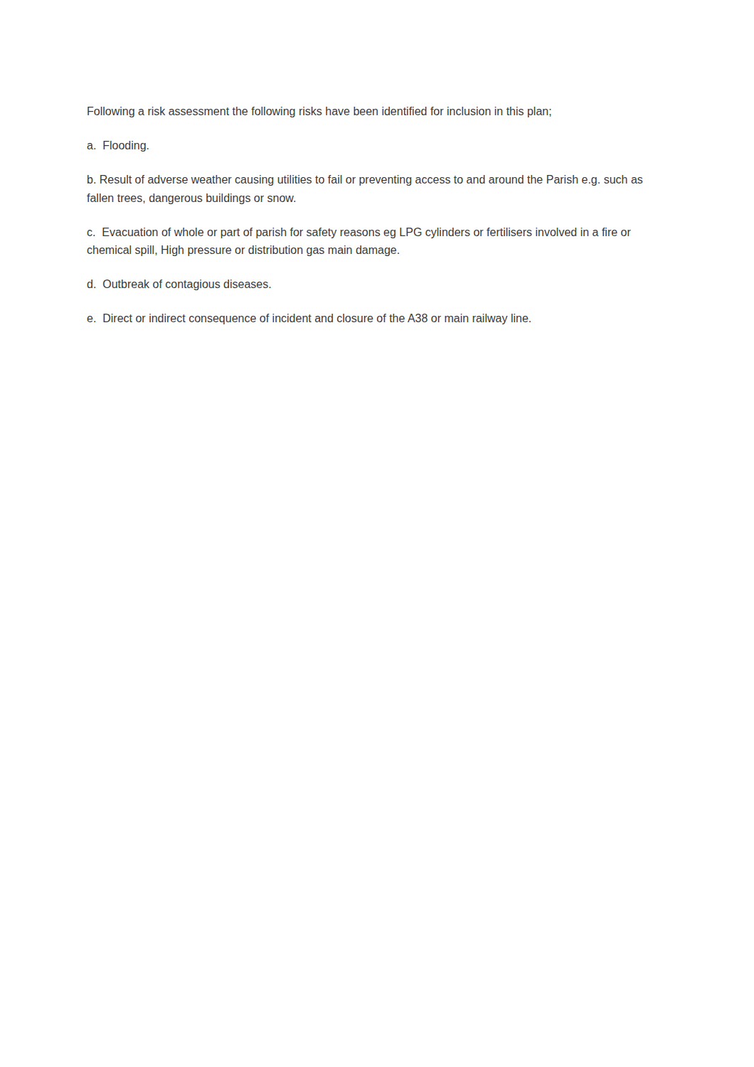Following a risk assessment the following risks have been identified for inclusion in this plan;
a. Flooding.
b. Result of adverse weather causing utilities to fail or preventing access to and around the Parish e.g. such as fallen trees, dangerous buildings or snow.
c. Evacuation of whole or part of parish for safety reasons eg LPG cylinders or fertilisers involved in a fire or chemical spill, High pressure or distribution gas main damage.
d. Outbreak of contagious diseases.
e. Direct or indirect consequence of incident and closure of the A38 or main railway line.